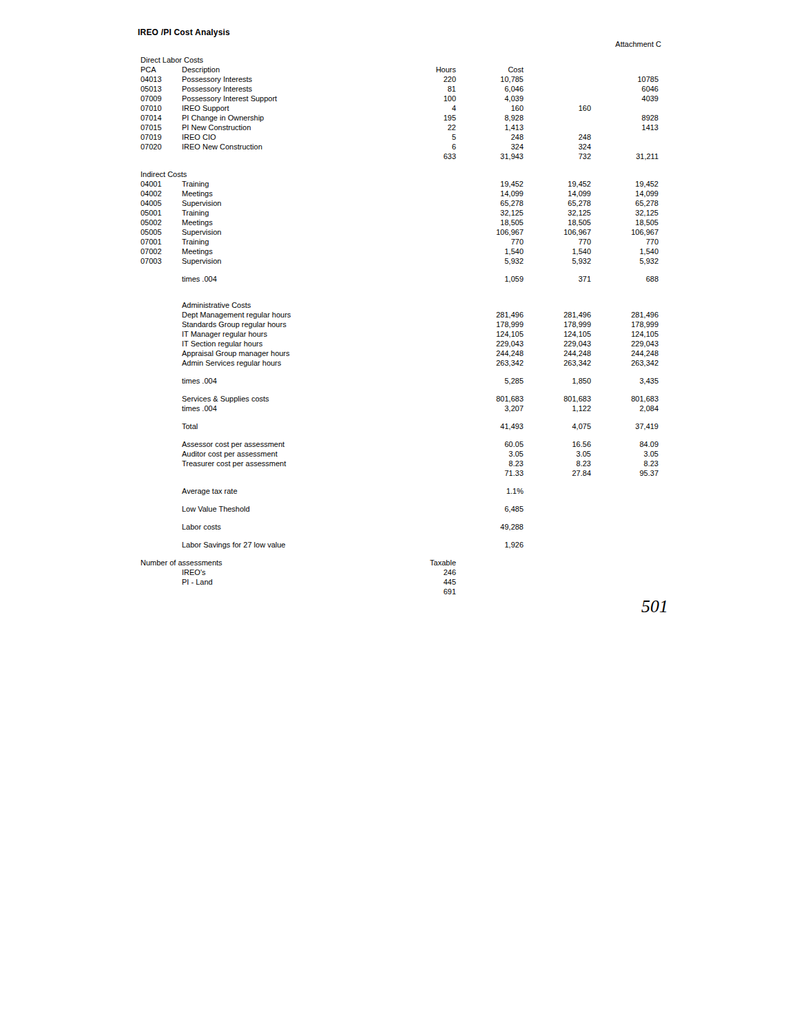IREO /PI Cost Analysis
Attachment C
| Direct Labor Costs | | | | |
| PCA | Description | Hours | Cost | | |
| 04013 | Possessory Interests | 220 | 10,785 | | 10785 |
| 05013 | Possessory Interests | 81 | 6,046 | | 6046 |
| 07009 | Possessory Interest Support | 100 | 4,039 | | 4039 |
| 07010 | IREO Support | 4 | 160 | 160 | |
| 07014 | PI Change in Ownership | 195 | 8,928 | | 8928 |
| 07015 | PI New Construction | 22 | 1,413 | | 1413 |
| 07019 | IREO CIO | 5 | 248 | 248 | |
| 07020 | IREO New Construction | 6 | 324 | 324 | |
| | | 633 | 31,943 | 732 | 31,211 |
| Indirect Costs | | | | |
| 04001 | Training | | 19,452 | 19,452 | 19,452 |
| 04002 | Meetings | | 14,099 | 14,099 | 14,099 |
| 04005 | Supervision | | 65,278 | 65,278 | 65,278 |
| 05001 | Training | | 32,125 | 32,125 | 32,125 |
| 05002 | Meetings | | 18,505 | 18,505 | 18,505 |
| 05005 | Supervision | | 106,967 | 106,967 | 106,967 |
| 07001 | Training | | 770 | 770 | 770 |
| 07002 | Meetings | | 1,540 | 1,540 | 1,540 |
| 07003 | Supervision | | 5,932 | 5,932 | 5,932 |
| | times .004 | | 1,059 | 371 | 688 |
| | Administrative Costs | | | | |
| | Dept Management regular hours | | 281,496 | 281,496 | 281,496 |
| | Standards Group regular hours | | 178,999 | 178,999 | 178,999 |
| | IT Manager regular hours | | 124,105 | 124,105 | 124,105 |
| | IT Section regular hours | | 229,043 | 229,043 | 229,043 |
| | Appraisal Group manager hours | | 244,248 | 244,248 | 244,248 |
| | Admin Services regular hours | | 263,342 | 263,342 | 263,342 |
| | times .004 | | 5,285 | 1,850 | 3,435 |
| | Services & Supplies costs | | 801,683 | 801,683 | 801,683 |
| | times .004 | | 3,207 | 1,122 | 2,084 |
| | Total | | 41,493 | 4,075 | 37,419 |
| | Assessor cost per assessment | | 60.05 | 16.56 | 84.09 |
| | Auditor cost per assessment | | 3.05 | 3.05 | 3.05 |
| | Treasurer cost per assessment | | 8.23 | 8.23 | 8.23 |
| | | | 71.33 | 27.84 | 95.37 |
| | Average tax rate | | 1.1% | | |
| | Low Value Theshold | | 6,485 | | |
| | Labor costs | | 49,288 | | |
| | Labor Savings for 27 low value | | 1,926 | | |
| Number of assessments | Taxable | | | |
| | IREO's | 246 | | | |
| | PI - Land | 445 | | | |
| | | 691 | | | |
501